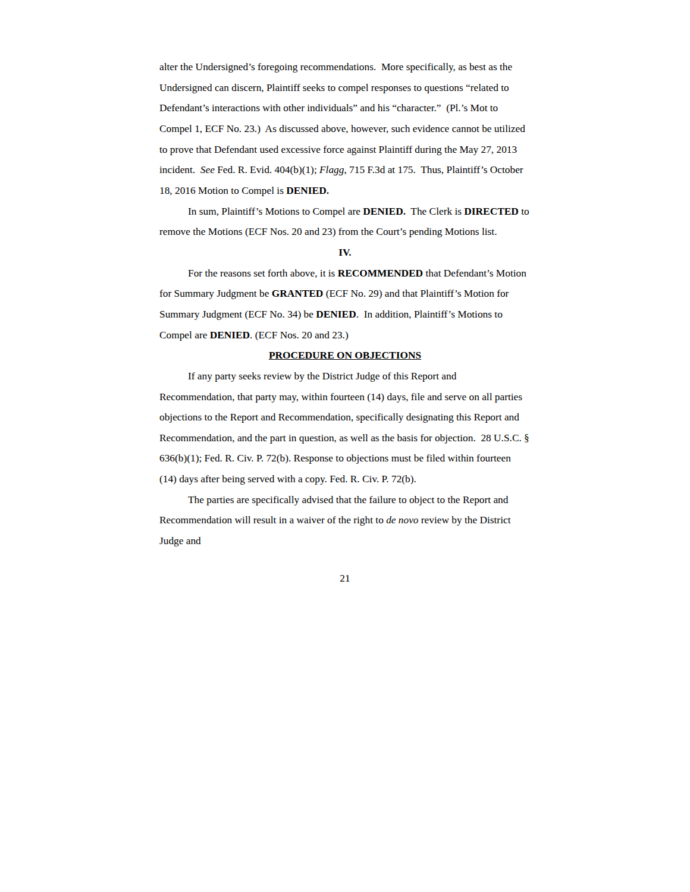alter the Undersigned’s foregoing recommendations. More specifically, as best as the Undersigned can discern, Plaintiff seeks to compel responses to questions “related to Defendant’s interactions with other individuals” and his “character.” (Pl.’s Mot to Compel 1, ECF No. 23.) As discussed above, however, such evidence cannot be utilized to prove that Defendant used excessive force against Plaintiff during the May 27, 2013 incident. See Fed. R. Evid. 404(b)(1); Flagg, 715 F.3d at 175. Thus, Plaintiff’s October 18, 2016 Motion to Compel is DENIED.
In sum, Plaintiff’s Motions to Compel are DENIED. The Clerk is DIRECTED to remove the Motions (ECF Nos. 20 and 23) from the Court’s pending Motions list.
IV.
For the reasons set forth above, it is RECOMMENDED that Defendant’s Motion for Summary Judgment be GRANTED (ECF No. 29) and that Plaintiff’s Motion for Summary Judgment (ECF No. 34) be DENIED. In addition, Plaintiff’s Motions to Compel are DENIED. (ECF Nos. 20 and 23.)
PROCEDURE ON OBJECTIONS
If any party seeks review by the District Judge of this Report and Recommendation, that party may, within fourteen (14) days, file and serve on all parties objections to the Report and Recommendation, specifically designating this Report and Recommendation, and the part in question, as well as the basis for objection. 28 U.S.C. § 636(b)(1); Fed. R. Civ. P. 72(b). Response to objections must be filed within fourteen (14) days after being served with a copy. Fed. R. Civ. P. 72(b).
The parties are specifically advised that the failure to object to the Report and Recommendation will result in a waiver of the right to de novo review by the District Judge and
21